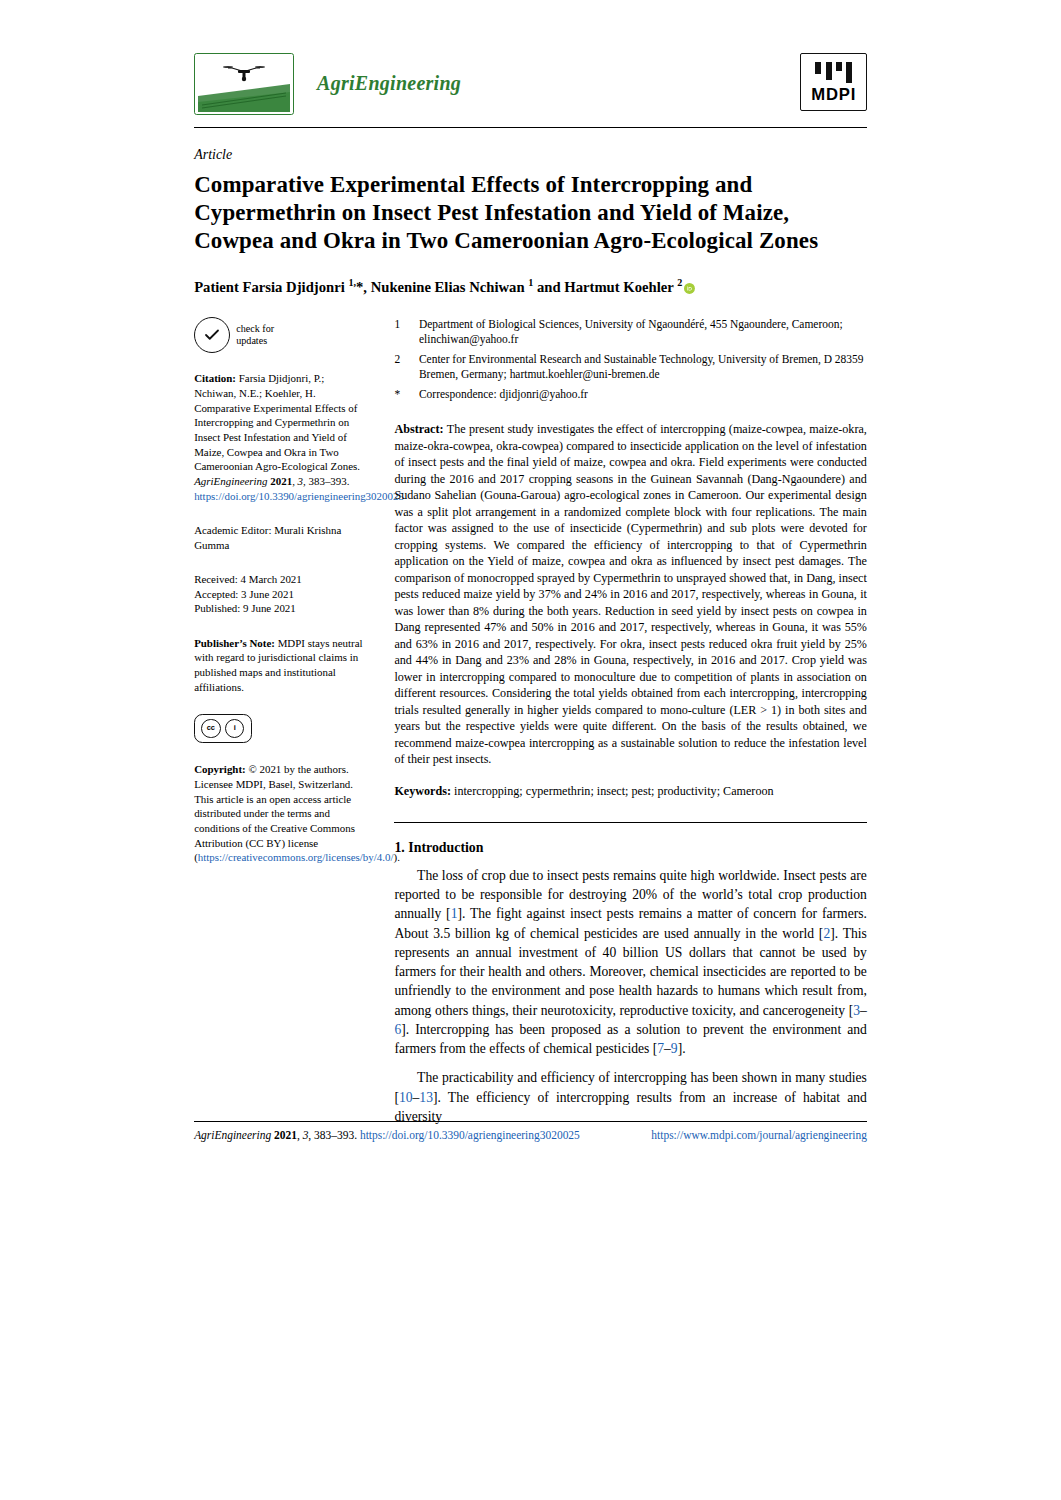AgriEngineering
MDPI
Article
Comparative Experimental Effects of Intercropping and Cypermethrin on Insect Pest Infestation and Yield of Maize, Cowpea and Okra in Two Cameroonian Agro-Ecological Zones
Patient Farsia Djidjonri 1,*, Nukenine Elias Nchiwan 1 and Hartmut Koehler 2
check for
updates
Citation: Farsia Djidjonri, P.; Nchiwan, N.E.; Koehler, H. Comparative Experimental Effects of Intercropping and Cypermethrin on Insect Pest Infestation and Yield of Maize, Cowpea and Okra in Two Cameroonian Agro-Ecological Zones. AgriEngineering 2021, 3, 383–393. https://doi.org/10.3390/agriengineering3020025
Academic Editor: Murali Krishna Gumma
Received: 4 March 2021
Accepted: 3 June 2021
Published: 9 June 2021
Publisher’s Note: MDPI stays neutral with regard to jurisdictional claims in published maps and institutional affiliations.
cc i
Copyright: © 2021 by the authors. Licensee MDPI, Basel, Switzerland. This article is an open access article distributed under the terms and conditions of the Creative Commons Attribution (CC BY) license (https://creativecommons.org/licenses/by/4.0/).
1 Department of Biological Sciences, University of Ngaoundéré, 455 Ngaoundere, Cameroon; elinchiwan@yahoo.fr
2 Center for Environmental Research and Sustainable Technology, University of Bremen, D 28359 Bremen, Germany; hartmut.koehler@uni-bremen.de
*Correspondence: djidjonri@yahoo.fr
Abstract: The present study investigates the effect of intercropping (maize-cowpea, maize-okra, maize-okra-cowpea, okra-cowpea) compared to insecticide application on the level of infestation of insect pests and the final yield of maize, cowpea and okra. Field experiments were conducted during the 2016 and 2017 cropping seasons in the Guinean Savannah (Dang-Ngaoundere) and Sudano Sahelian (Gouna-Garoua) agro-ecological zones in Cameroon. Our experimental design was a split plot arrangement in a randomized complete block with four replications. The main factor was assigned to the use of insecticide (Cypermethrin) and sub plots were devoted for cropping systems. We compared the efficiency of intercropping to that of Cypermethrin application on the Yield of maize, cowpea and okra as influenced by insect pest damages. The comparison of monocropped sprayed by Cypermethrin to unsprayed showed that, in Dang, insect pests reduced maize yield by 37% and 24% in 2016 and 2017, respectively, whereas in Gouna, it was lower than 8% during the both years. Reduction in seed yield by insect pests on cowpea in Dang represented 47% and 50% in 2016 and 2017, respectively, whereas in Gouna, it was 55% and 63% in 2016 and 2017, respectively. For okra, insect pests reduced okra fruit yield by 25% and 44% in Dang and 23% and 28% in Gouna, respectively, in 2016 and 2017. Crop yield was lower in intercropping compared to monoculture due to competition of plants in association on different resources. Considering the total yields obtained from each intercropping, intercropping trials resulted generally in higher yields compared to mono-culture (LER > 1) in both sites and years but the respective yields were quite different. On the basis of the results obtained, we recommend maize-cowpea intercropping as a sustainable solution to reduce the infestation level of their pest insects.
Keywords: intercropping; cypermethrin; insect; pest; productivity; Cameroon
1. Introduction
The loss of crop due to insect pests remains quite high worldwide. Insect pests are reported to be responsible for destroying 20% of the world’s total crop production annually [1]. The fight against insect pests remains a matter of concern for farmers. About 3.5 billion kg of chemical pesticides are used annually in the world [2]. This represents an annual investment of 40 billion US dollars that cannot be used by farmers for their health and others. Moreover, chemical insecticides are reported to be unfriendly to the environment and pose health hazards to humans which result from, among others things, their neurotoxicity, reproductive toxicity, and cancerogeneity [3–6]. Intercropping has been proposed as a solution to prevent the environment and farmers from the effects of chemical pesticides [7–9].
The practicability and efficiency of intercropping has been shown in many studies [10–13]. The efficiency of intercropping results from an increase of habitat and diversity
AgriEngineering 2021, 3, 383–393. https://doi.org/10.3390/agriengineering3020025
https://www.mdpi.com/journal/agriengineering